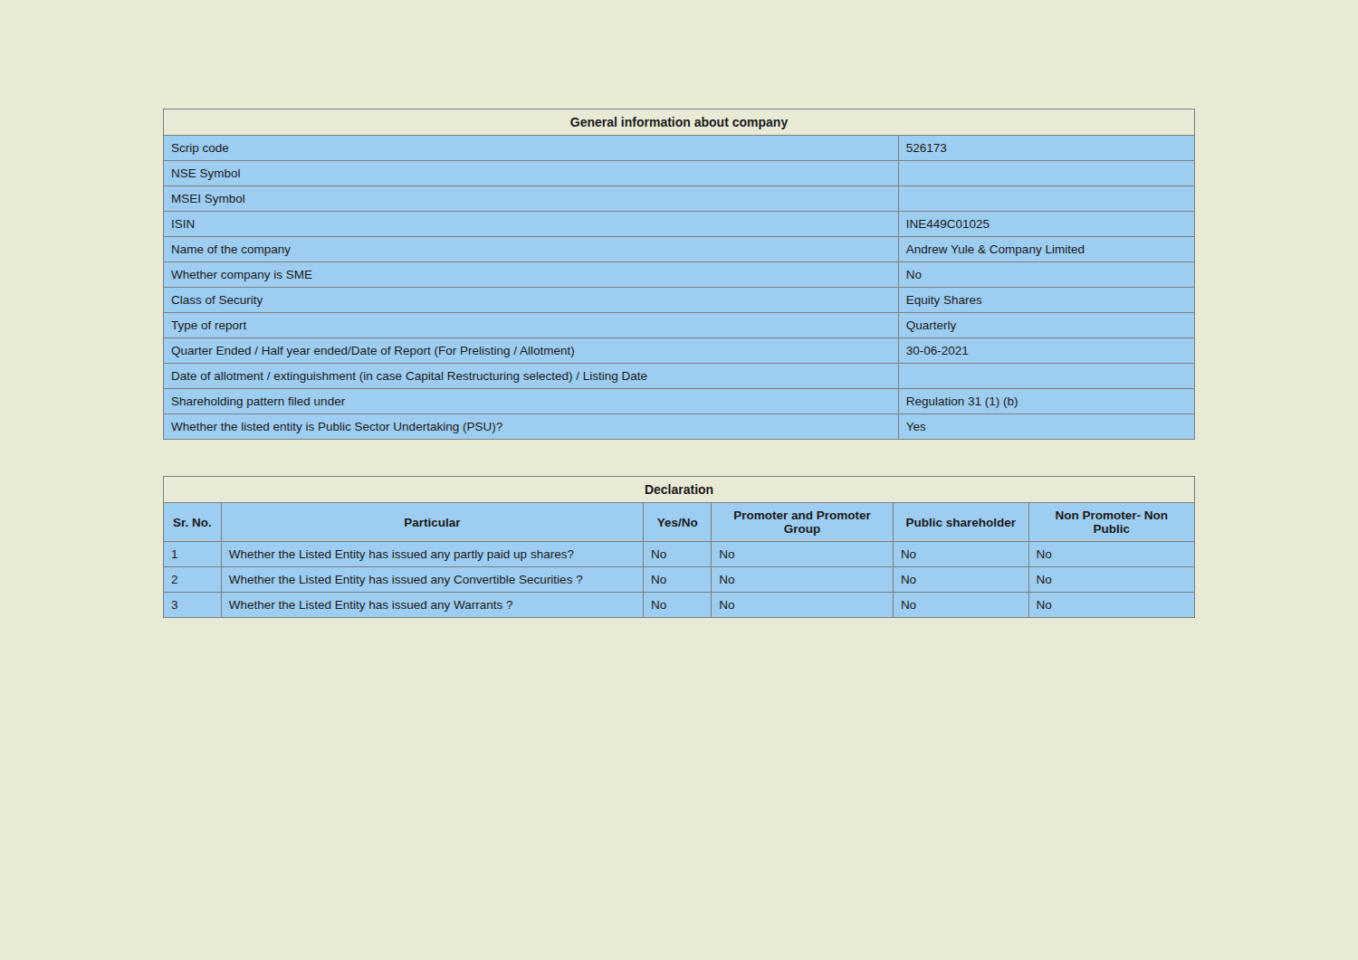| General information about company |
| Scrip code | 526173 |
| NSE Symbol | |
| MSEI Symbol | |
| ISIN | INE449C01025 |
| Name of the company | Andrew Yule & Company Limited |
| Whether company is SME | No |
| Class of Security | Equity Shares |
| Type of report | Quarterly |
| Quarter Ended / Half year ended/Date of Report (For Prelisting / Allotment) | 30-06-2021 |
| Date of allotment / extinguishment (in case Capital Restructuring selected) / Listing Date | |
| Shareholding pattern filed under | Regulation 31 (1) (b) |
| Whether the listed entity is Public Sector Undertaking (PSU)? | Yes |
| Declaration |
| Sr. No. | Particular | Yes/No | Promoter and Promoter Group | Public shareholder | Non Promoter- Non Public |
| 1 | Whether the Listed Entity has issued any partly paid up shares? | No | No | No | No |
| 2 | Whether the Listed Entity has issued any Convertible Securities ? | No | No | No | No |
| 3 | Whether the Listed Entity has issued any Warrants ? | No | No | No | No |